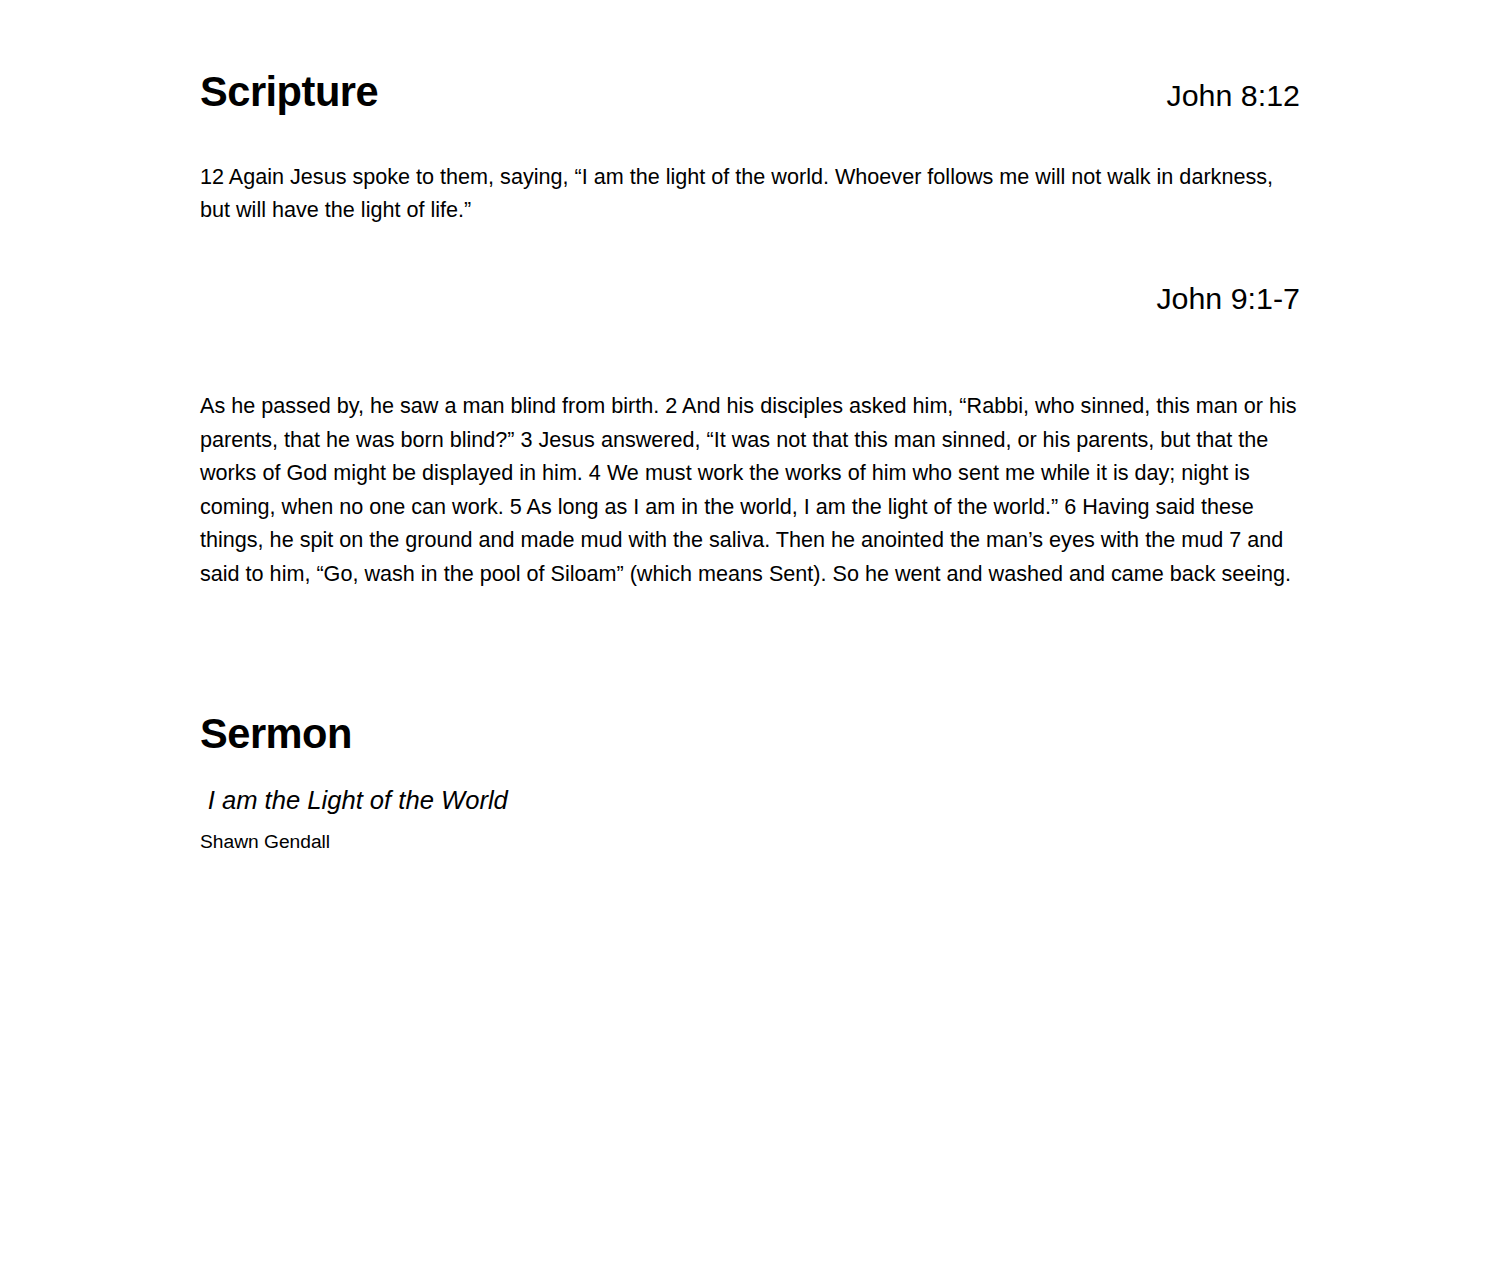Scripture
John 8:12
12 Again Jesus spoke to them, saying, “I am the light of the world. Whoever follows me will not walk in darkness, but will have the light of life.”
John 9:1-7
As he passed by, he saw a man blind from birth. 2 And his disciples asked him, “Rabbi, who sinned, this man or his parents, that he was born blind?” 3 Jesus answered, “It was not that this man sinned, or his parents, but that the works of God might be displayed in him. 4 We must work the works of him who sent me while it is day; night is coming, when no one can work. 5 As long as I am in the world, I am the light of the world.” 6 Having said these things, he spit on the ground and made mud with the saliva. Then he anointed the man’s eyes with the mud 7 and said to him, “Go, wash in the pool of Siloam” (which means Sent). So he went and washed and came back seeing.
Sermon
I am the Light of the World
Shawn Gendall